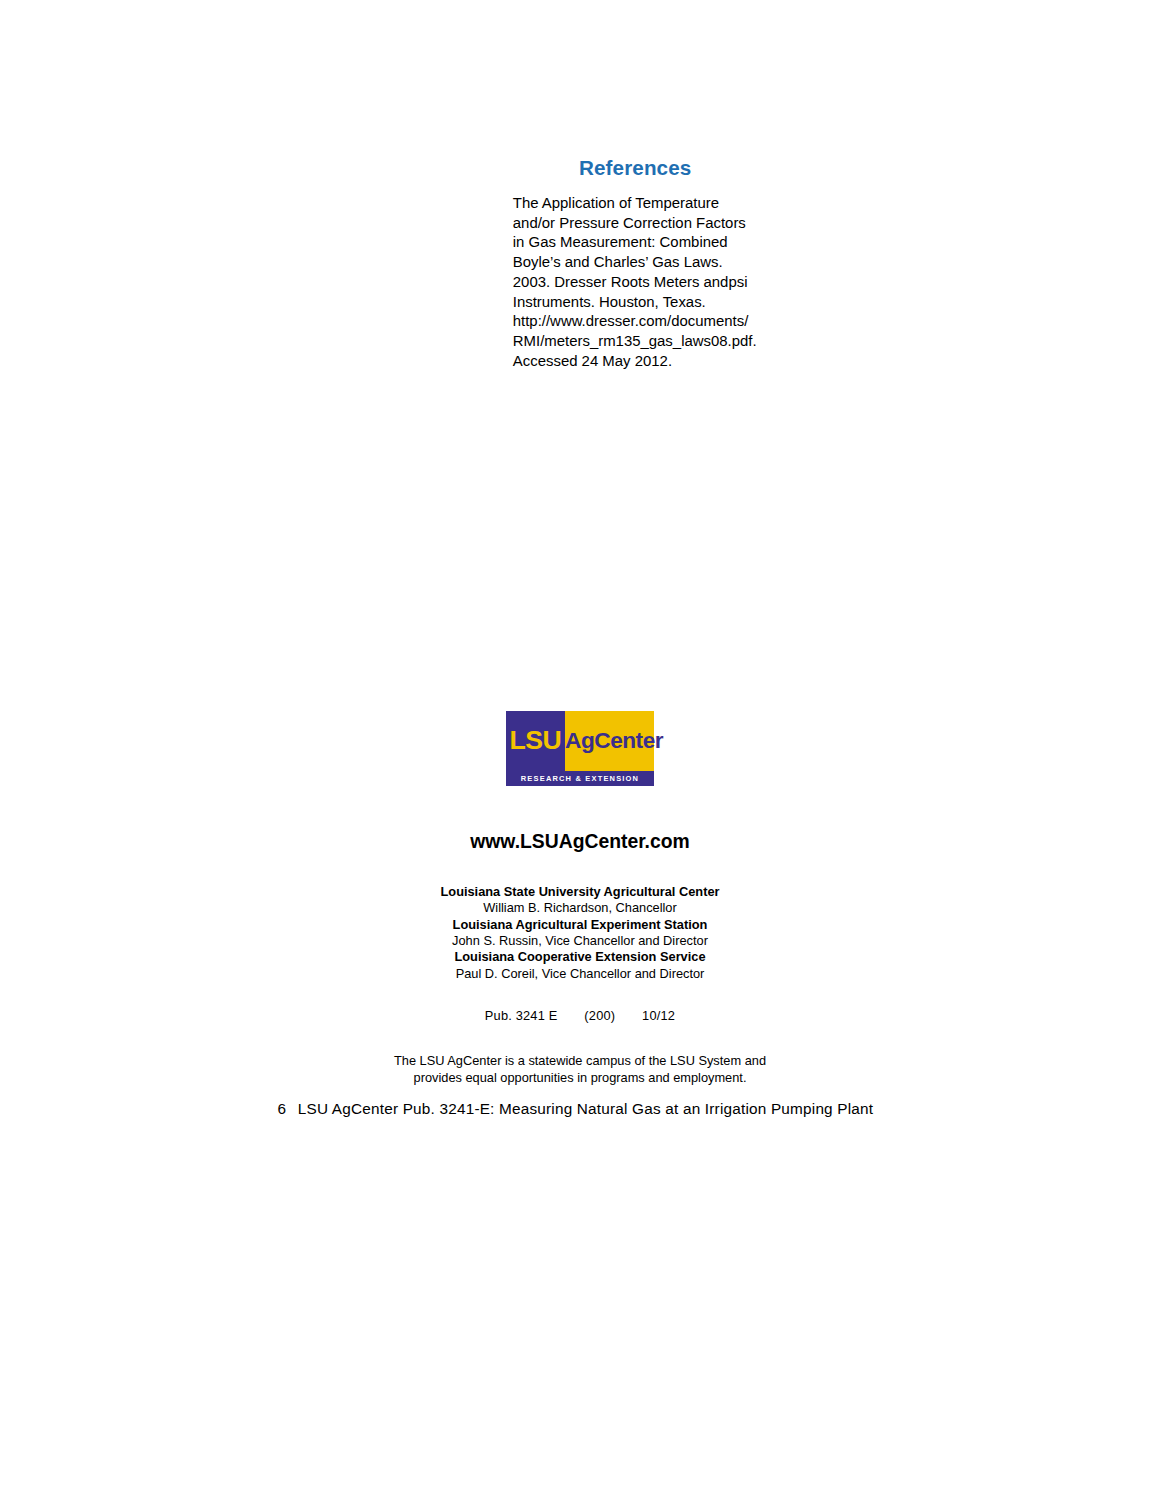References
The Application of Temperature and/or Pressure Correction Factors in Gas Measurement: Combined Boyle’s and Charles’ Gas Laws. 2003. Dresser Roots Meters andpsi Instruments. Houston, Texas. http://www.dresser.com/documents/RMI/meters_rm135_gas_laws08.pdf. Accessed 24 May 2012.
LSU
AgCenter
RESEARCH & EXTENSION
www.LSUAgCenter.com
Louisiana State University Agricultural Center
William B. Richardson, Chancellor
Louisiana Agricultural Experiment Station
John S. Russin, Vice Chancellor and Director
Louisiana Cooperative Extension Service
Paul D. Coreil, Vice Chancellor and Director
Pub. 3241 E (200) 10/12
The LSU AgCenter is a statewide campus of the LSU System and
provides equal opportunities in programs and employment.
6 LSU AgCenter Pub. 3241-E: Measuring Natural Gas at an Irrigation Pumping Plant